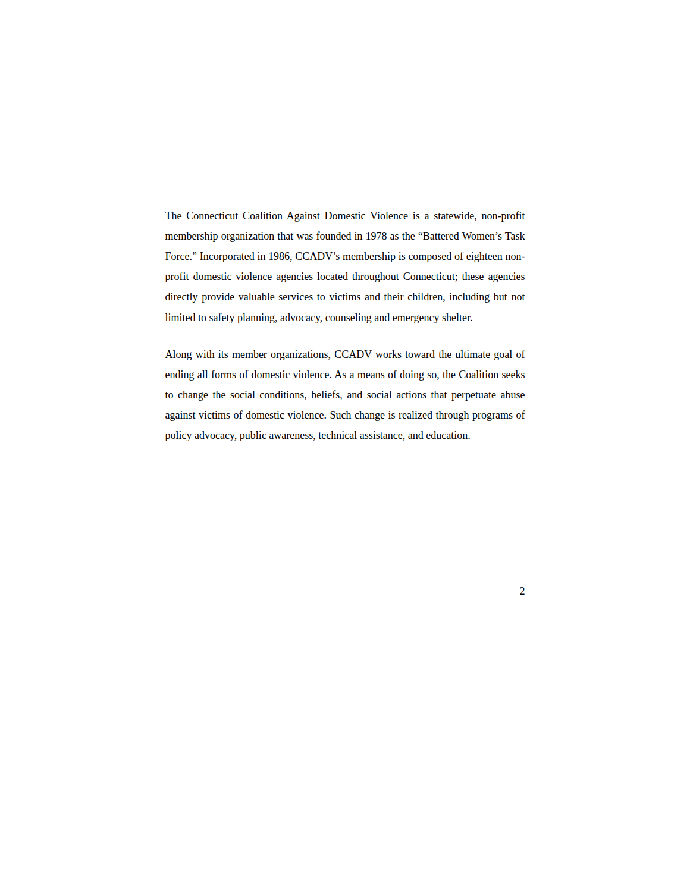The Connecticut Coalition Against Domestic Violence is a statewide, non-profit membership organization that was founded in 1978 as the “Battered Women’s Task Force.” Incorporated in 1986, CCADV’s membership is composed of eighteen non-profit domestic violence agencies located throughout Connecticut; these agencies directly provide valuable services to victims and their children, including but not limited to safety planning, advocacy, counseling and emergency shelter.
Along with its member organizations, CCADV works toward the ultimate goal of ending all forms of domestic violence. As a means of doing so, the Coalition seeks to change the social conditions, beliefs, and social actions that perpetuate abuse against victims of domestic violence. Such change is realized through programs of policy advocacy, public awareness, technical assistance, and education.
2